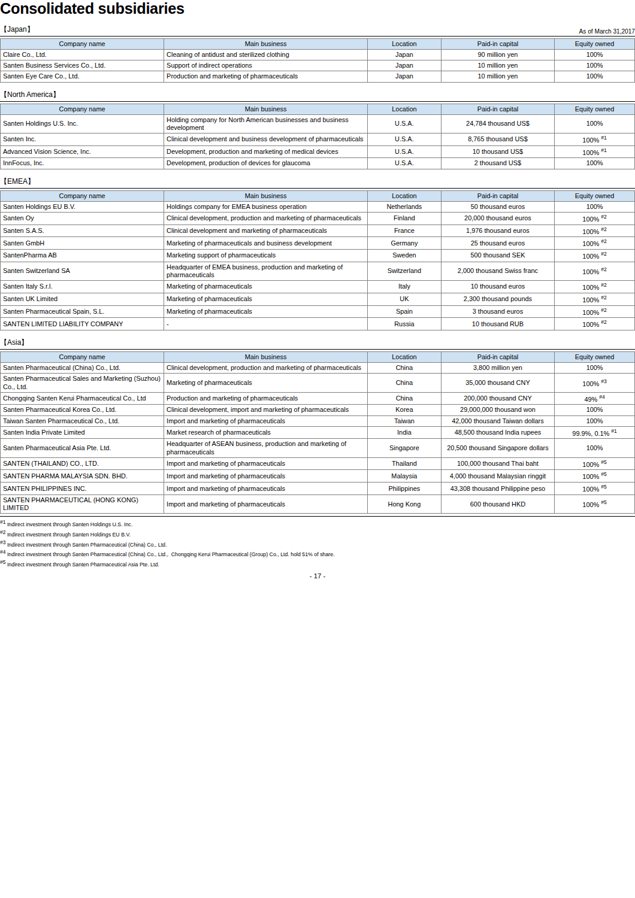Consolidated subsidiaries
【Japan】As of March 31,2017
| Company name | Main business | Location | Paid-in capital | Equity owned |
| --- | --- | --- | --- | --- |
| Claire Co., Ltd. | Cleaning of antidust and sterilized clothing | Japan | 90 million yen | 100% |
| Santen Business Services Co., Ltd. | Support of indirect operations | Japan | 10 million yen | 100% |
| Santen Eye Care Co., Ltd. | Production and marketing of pharmaceuticals | Japan | 10 million yen | 100% |
【North America】
| Company name | Main business | Location | Paid-in capital | Equity owned |
| --- | --- | --- | --- | --- |
| Santen Holdings U.S. Inc. | Holding company for North American businesses and business development | U.S.A. | 24,784 thousand US$ | 100% |
| Santen Inc. | Clinical development and business development of pharmaceuticals | U.S.A. | 8,765 thousand US$ | 100% #1 |
| Advanced Vision Science, Inc. | Development, production and marketing of medical devices | U.S.A. | 10 thousand US$ | 100% #1 |
| InnFocus, Inc. | Development, production of devices for glaucoma | U.S.A. | 2 thousand US$ | 100% |
【EMEA】
| Company name | Main business | Location | Paid-in capital | Equity owned |
| --- | --- | --- | --- | --- |
| Santen Holdings EU B.V. | Holdings company for EMEA business operation | Netherlands | 50 thousand euros | 100% |
| Santen Oy | Clinical development, production and marketing of pharmaceuticals | Finland | 20,000 thousand euros | 100% #2 |
| Santen S.A.S. | Clinical development and marketing of pharmaceuticals | France | 1,976 thousand euros | 100% #2 |
| Santen GmbH | Marketing of pharmaceuticals and business development | Germany | 25 thousand euros | 100% #2 |
| SantenPharma AB | Marketing support of pharmaceuticals | Sweden | 500 thousand SEK | 100% #2 |
| Santen Switzerland SA | Headquarter of EMEA business, production and marketing of pharmaceuticals | Switzerland | 2,000 thousand Swiss franc | 100% #2 |
| Santen Italy S.r.l. | Marketing of pharmaceuticals | Italy | 10 thousand euros | 100% #2 |
| Santen UK Limited | Marketing of pharmaceuticals | UK | 2,300 thousand pounds | 100% #2 |
| Santen Pharmaceutical Spain, S.L. | Marketing of pharmaceuticals | Spain | 3 thousand euros | 100% #2 |
| SANTEN LIMITED LIABILITY COMPANY | - | Russia | 10 thousand RUB | 100% #2 |
【Asia】
| Company name | Main business | Location | Paid-in capital | Equity owned |
| --- | --- | --- | --- | --- |
| Santen Pharmaceutical (China) Co., Ltd. | Clinical development, production and marketing of pharmaceuticals | China | 3,800 million yen | 100% |
| Santen Pharmaceutical Sales and Marketing (Suzhou) Co., Ltd. | Marketing of pharmaceuticals | China | 35,000 thousand CNY | 100% #3 |
| Chongqing Santen Kerui Pharmaceutical Co., Ltd | Production and marketing of pharmaceuticals | China | 200,000 thousand CNY | 49% #4 |
| Santen Pharmaceutical Korea Co., Ltd. | Clinical development, import and marketing of pharmaceuticals | Korea | 29,000,000 thousand won | 100% |
| Taiwan Santen Pharmaceutical Co., Ltd. | Import and marketing of pharmaceuticals | Taiwan | 42,000 thousand Taiwan dollars | 100% |
| Santen India Private Limited | Market research of pharmaceuticals | India | 48,500 thousand India rupees | 99.9%, 0.1% #1 |
| Santen Pharmaceutical Asia Pte. Ltd. | Headquarter of ASEAN business, production and marketing of pharmaceuticals | Singapore | 20,500 thousand Singapore dollars | 100% |
| SANTEN (THAILAND) CO., LTD. | Import and marketing of pharmaceuticals | Thailand | 100,000 thousand Thai baht | 100% #5 |
| SANTEN PHARMA MALAYSIA SDN. BHD. | Import and marketing of pharmaceuticals | Malaysia | 4,000 thousand Malaysian ringgit | 100% #5 |
| SANTEN PHILIPPINES INC. | Import and marketing of pharmaceuticals | Philippines | 43,308 thousand Philippine peso | 100% #5 |
| SANTEN PHARMACEUTICAL (HONG KONG) LIMITED | Import and marketing of pharmaceuticals | Hong Kong | 600 thousand HKD | 100% #5 |
#1 Indirect investment through Santen Holdings U.S. Inc.
#2 Indirect investment through Santen Holdings EU B.V.
#3 Indirect investment through Santen Pharmaceutical (China) Co., Ltd.
#4 Indirect investment through Santen Pharmaceutical (China) Co., Ltd., Chongqing Kerui Pharmaceutical (Group) Co., Ltd. hold 51% of share.
#5 Indirect investment through Santen Pharmaceutical Asia Pte. Ltd.
- 17 -